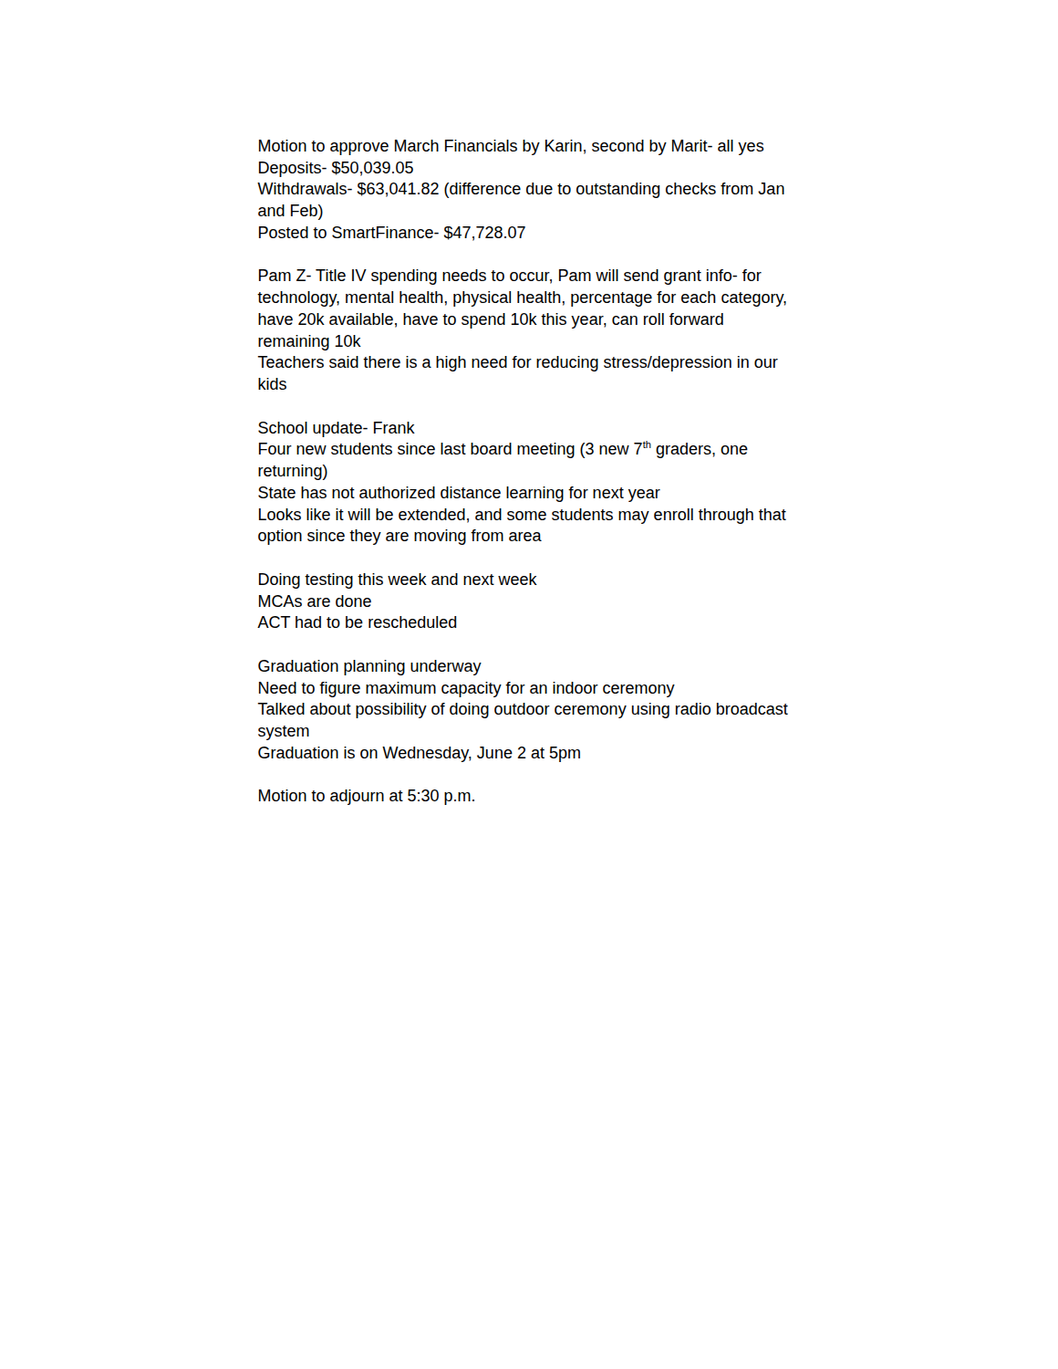Motion to approve March Financials by Karin, second by Marit- all yes
Deposits- $50,039.05
Withdrawals- $63,041.82 (difference due to outstanding checks from Jan and Feb)
Posted to SmartFinance- $47,728.07
Pam Z- Title IV spending needs to occur, Pam will send grant info- for technology, mental health, physical health, percentage for each category, have 20k available, have to spend 10k this year, can roll forward remaining 10k
Teachers said there is a high need for reducing stress/depression in our kids
School update- Frank
Four new students since last board meeting (3 new 7th graders, one returning)
State has not authorized distance learning for next year
Looks like it will be extended, and some students may enroll through that option since they are moving from area
Doing testing this week and next week
MCAs are done
ACT had to be rescheduled
Graduation planning underway
Need to figure maximum capacity for an indoor ceremony
Talked about possibility of doing outdoor ceremony using radio broadcast system
Graduation is on Wednesday, June 2 at 5pm
Motion to adjourn at 5:30 p.m.